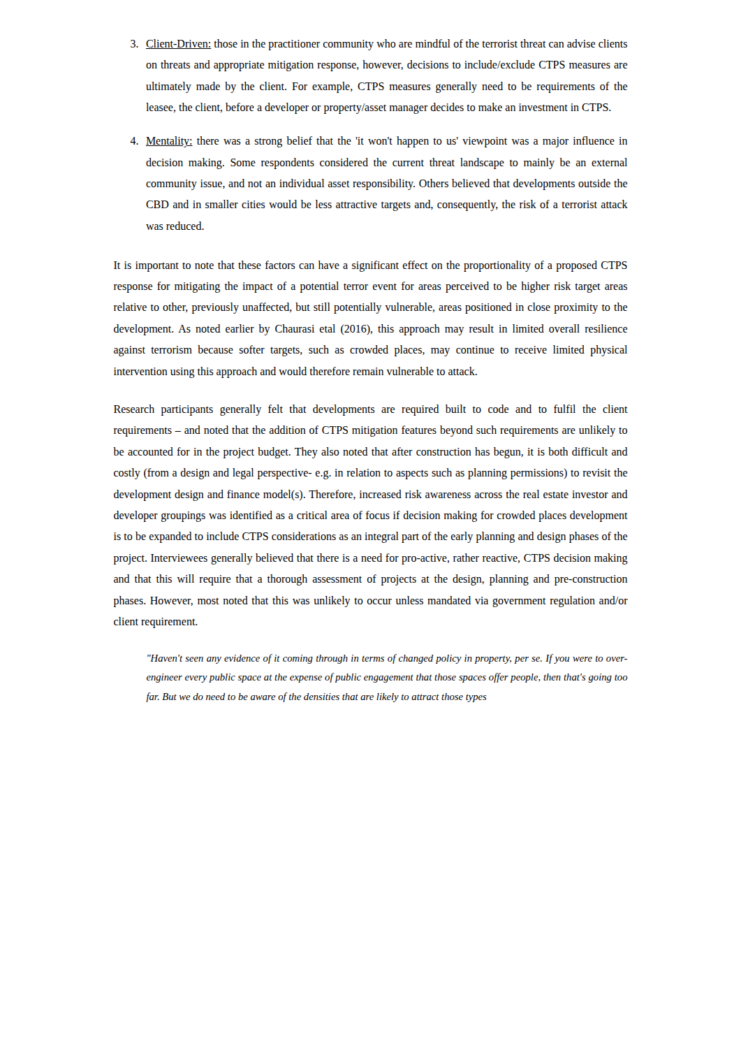Client-Driven: those in the practitioner community who are mindful of the terrorist threat can advise clients on threats and appropriate mitigation response, however, decisions to include/exclude CTPS measures are ultimately made by the client. For example, CTPS measures generally need to be requirements of the leasee, the client, before a developer or property/asset manager decides to make an investment in CTPS.
Mentality: there was a strong belief that the 'it won't happen to us' viewpoint was a major influence in decision making. Some respondents considered the current threat landscape to mainly be an external community issue, and not an individual asset responsibility. Others believed that developments outside the CBD and in smaller cities would be less attractive targets and, consequently, the risk of a terrorist attack was reduced.
It is important to note that these factors can have a significant effect on the proportionality of a proposed CTPS response for mitigating the impact of a potential terror event for areas perceived to be higher risk target areas relative to other, previously unaffected, but still potentially vulnerable, areas positioned in close proximity to the development. As noted earlier by Chaurasi etal (2016), this approach may result in limited overall resilience against terrorism because softer targets, such as crowded places, may continue to receive limited physical intervention using this approach and would therefore remain vulnerable to attack.
Research participants generally felt that developments are required built to code and to fulfil the client requirements – and noted that the addition of CTPS mitigation features beyond such requirements are unlikely to be accounted for in the project budget. They also noted that after construction has begun, it is both difficult and costly (from a design and legal perspective- e.g. in relation to aspects such as planning permissions) to revisit the development design and finance model(s). Therefore, increased risk awareness across the real estate investor and developer groupings was identified as a critical area of focus if decision making for crowded places development is to be expanded to include CTPS considerations as an integral part of the early planning and design phases of the project. Interviewees generally believed that there is a need for pro-active, rather reactive, CTPS decision making and that this will require that a thorough assessment of projects at the design, planning and pre-construction phases. However, most noted that this was unlikely to occur unless mandated via government regulation and/or client requirement.
"Haven't seen any evidence of it coming through in terms of changed policy in property, per se. If you were to over-engineer every public space at the expense of public engagement that those spaces offer people, then that's going too far. But we do need to be aware of the densities that are likely to attract those types